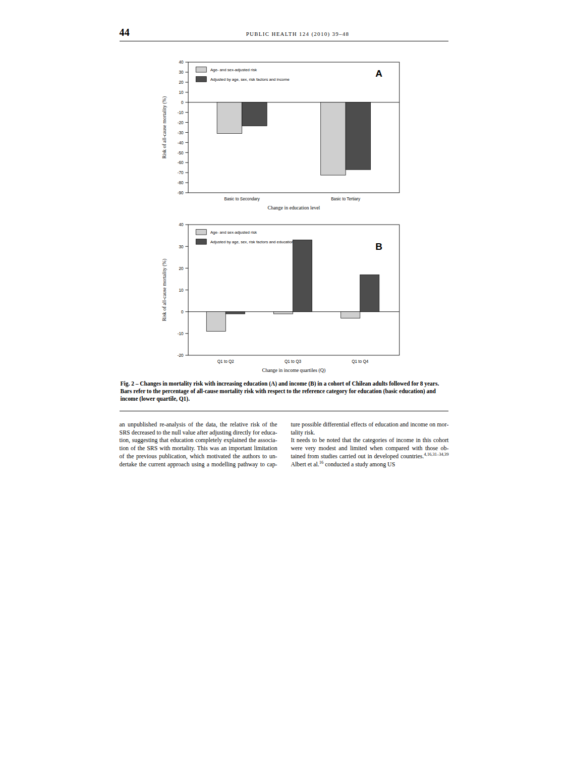44
public health 124 (2010) 39–48
40 30 20 10 0 -10 -20 -30 -40 -50 -60 -70 -80 -90 Risk of all-cause mortality (%) Age- and sex-adjusted risk Adjusted by age, sex, risk factors and income A Basic to Secondary Basic to Tertiary Change in education level
40 30 20 10 0 -10 -20 Risk of all-cause mortality (%) Age- and sex-adjusted risk Adjusted by age, sex, risk factors and education B Q1 to Q2 Q1 to Q3 Q1 to Q4 Change in income quartiles (Q)
Fig. 2 – Changes in mortality risk with increasing education (A) and income (B) in a cohort of Chilean adults followed for 8 years. Bars refer to the percentage of all-cause mortality risk with respect to the reference category for education (basic education) and income (lower quartile, Q1).
an unpublished re-analysis of the data, the relative risk of the SRS decreased to the null value after adjusting directly for education, suggesting that education completely explained the association of the SRS with mortality. This was an important limitation of the previous publication, which motivated the authors to undertake the current approach using a modelling pathway to capture possible differential effects of education and income on mortality risk.
It needs to be noted that the categories of income in this cohort were very modest and limited when compared with those obtained from studies carried out in developed countries.4,16,31–34,39 Albert et al.16 conducted a study among US